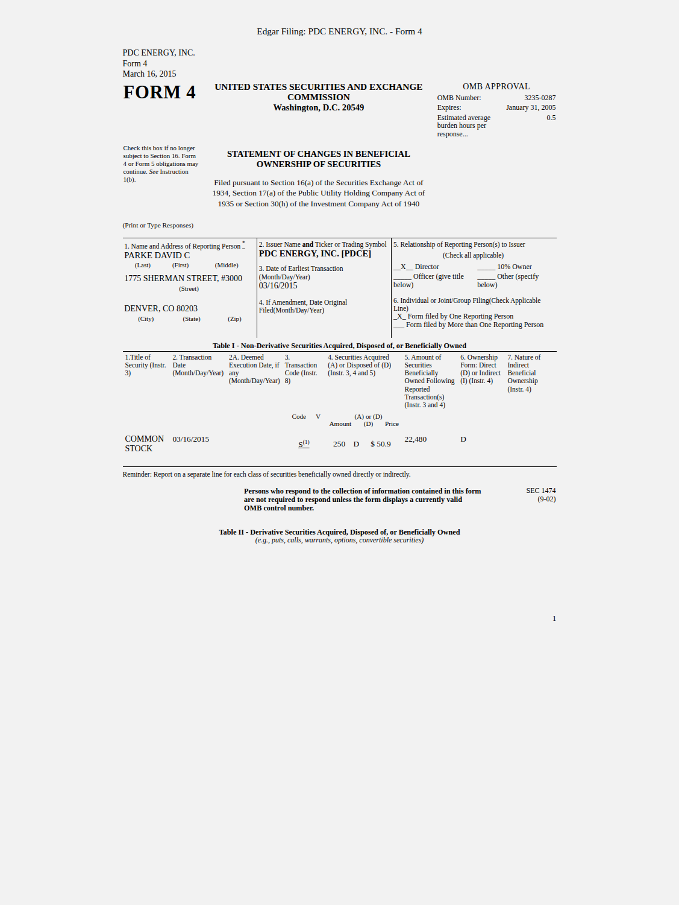Edgar Filing: PDC ENERGY, INC. - Form 4
PDC ENERGY, INC.
Form 4
March 16, 2015
| FORM 4 | UNITED STATES SECURITIES AND EXCHANGE COMMISSION Washington, D.C. 20549 | OMB APPROVAL / OMB Number: / 3235-0287 / / Expires: / January 31, 2005 / / Estimated average burden hours per response... / 0.5 / |
| Check this box if no longer subject to Section 16. Form 4 or Form 5 obligations may continue. See Instruction 1(b). | STATEMENT OF CHANGES IN BENEFICIAL OWNERSHIP OF SECURITIES Filed pursuant to Section 16(a) of the Securities Exchange Act of 1934, Section 17(a) of the Public Utility Holding Company Act of 1935 or Section 30(h) of the Investment Company Act of 1940 | |
(Print or Type Responses)
| 1. Name and Address of Reporting Person * PARKE DAVID C / (Last) / (First) / (Middle) / 1775 SHERMAN STREET, #3000 / (Street) / DENVER, CO 80203 / (City) / (State) / (Zip) / | 2. Issuer Name and Ticker or Trading Symbol PDC ENERGY, INC. [PDCE] 3. Date of Earliest Transaction (Month/Day/Year) 03/16/2015 4. If Amendment, Date Original Filed(Month/Day/Year) | 5. Relationship of Reporting Person(s) to Issuer (Check all applicable) / __X__ Director / _____ 10% Owner / / _____ Officer (give title below) / _____ Other (specify below) / 6. Individual or Joint/Group Filing(Check Applicable Line) _X_ Form filed by One Reporting Person ___ Form filed by More than One Reporting Person |
Table I - Non-Derivative Securities Acquired, Disposed of, or Beneficially Owned
| 1.Title of Security (Instr. 3) | 2. Transaction Date (Month/Day/Year) | 2A. Deemed Execution Date, if any (Month/Day/Year) | 3. Transaction Code (Instr. 8) | 4. Securities Acquired (A) or Disposed of (D) (Instr. 3, 4 and 5) | 5. Amount of Securities Beneficially Owned Following Reported Transaction(s) (Instr. 3 and 4) | 6. Ownership Form: Direct (D) or Indirect (I) (Instr. 4) | 7. Nature of Indirect Beneficial Ownership (Instr. 4) |
| --- | --- | --- | --- | --- | --- | --- | --- |
| | | | / Code / V / | / / (A) or (D) / / / Amount / (D) / Price / | | | |
| COMMON STOCK | 03/16/2015 | | / S (1) / / | / 250 / D / $ 50.9 / | 22,480 | D | |
Reminder: Report on a separate line for each class of securities beneficially owned directly or indirectly.
| Persons who respond to the collection of information contained in this form are not required to respond unless the form displays a currently valid OMB control number. | SEC 1474 (9-02) |
Table II - Derivative Securities Acquired, Disposed of, or Beneficially Owned
(e.g., puts, calls, warrants, options, convertible securities)
1